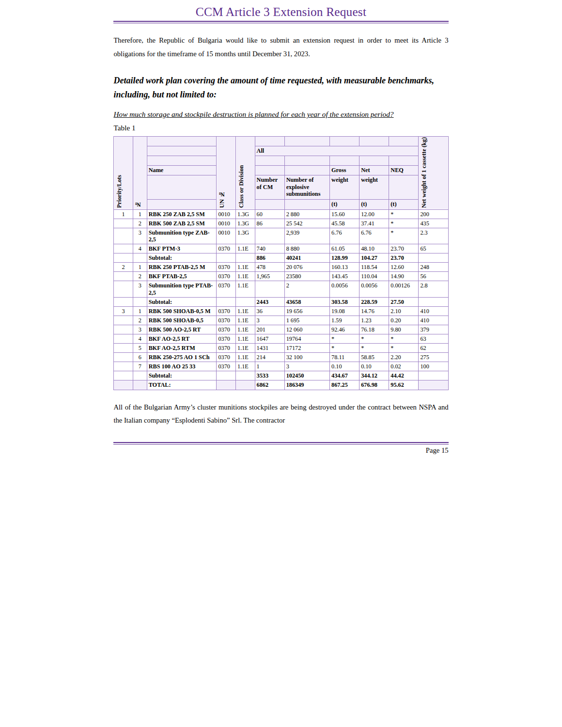CCM Article 3 Extension Request
Therefore, the Republic of Bulgaria would like to submit an extension request in order to meet its Article 3 obligations for the timeframe of 15 months until December 31, 2023.
Detailed work plan covering the amount of time requested, with measurable benchmarks, including, but not limited to:
How much storage and stockpile destruction is planned for each year of the extension period?
Table 1
| Priority/Lots | № | | UN № | Class or Division | | | | | | Net weight of 1 cassette (kg) |
| --- | --- | --- | --- | --- | --- | --- | --- | --- | --- | --- |
| | All |
| Name | | | Gross | Net | NEQ |
| | Number of CM | Number of explosive submunitions | weight | weight | |
| | | | (t) | (t) | (t) |
| 1 | 1 | RBK 250 ZAB 2,5 SM | 0010 | 1.3G | 60 | 2 880 | 15.60 | 12.00 | * | 200 |
| | 2 | RBK 500 ZAB 2,5 SM | 0010 | 1.3G | 86 | 25 542 | 45.58 | 37.41 | * | 435 |
| | 3 | Submunition type ZAB-2,5 | 0010 | 1.3G | | 2,939 | 6.76 | 6.76 | * | 2.3 |
| | 4 | BKF PTM-3 | 0370 | 1.1E | 740 | 8 880 | 61.05 | 48.10 | 23.70 | 65 |
| | | Subtotal: | | | 886 | 40241 | 128.99 | 104.27 | 23.70 | |
| 2 | 1 | RBK 250 PTAB-2,5 M | 0370 | 1.1E | 478 | 20 076 | 160.13 | 118.54 | 12.60 | 248 |
| | 2 | BKF PTAB-2,5 | 0370 | 1.1E | 1,965 | 23580 | 143.45 | 110.04 | 14.90 | 56 |
| | 3 | Submunition type PTAB-2,5 | 0370 | 1.1E | | 2 | 0.0056 | 0.0056 | 0.00126 | 2.8 |
| | | Subtotal: | | | 2443 | 43658 | 303.58 | 228.59 | 27.50 | |
| 3 | 1 | RBK 500 SHOAB-0,5 M | 0370 | 1.1E | 36 | 19 656 | 19.08 | 14.76 | 2.10 | 410 |
| | 2 | RBK 500 SHOAB-0,5 | 0370 | 1.1E | 3 | 1 695 | 1.59 | 1.23 | 0.20 | 410 |
| | 3 | RBK 500 AO-2,5 RT | 0370 | 1.1E | 201 | 12 060 | 92.46 | 76.18 | 9.80 | 379 |
| | 4 | BKF AO-2,5 RT | 0370 | 1.1E | 1647 | 19764 | * | * | * | 63 |
| | 5 | BKF AO-2,5 RTM | 0370 | 1.1E | 1431 | 17172 | * | * | * | 62 |
| | 6 | RBK 250-275 AO 1 SCh | 0370 | 1.1E | 214 | 32 100 | 78.11 | 58.85 | 2.20 | 275 |
| | 7 | RBS 100 AO 25 33 | 0370 | 1.1E | 1 | 3 | 0.10 | 0.10 | 0.02 | 100 |
| | | Subtotal: | | | 3533 | 102450 | 434.67 | 344.12 | 44.42 | |
| | | TOTAL: | | | 6862 | 186349 | 867.25 | 676.98 | 95.62 | |
All of the Bulgarian Army’s cluster munitions stockpiles are being destroyed under the contract between NSPA and the Italian company “Esplodenti Sabino” Srl. The contractor
Page 15